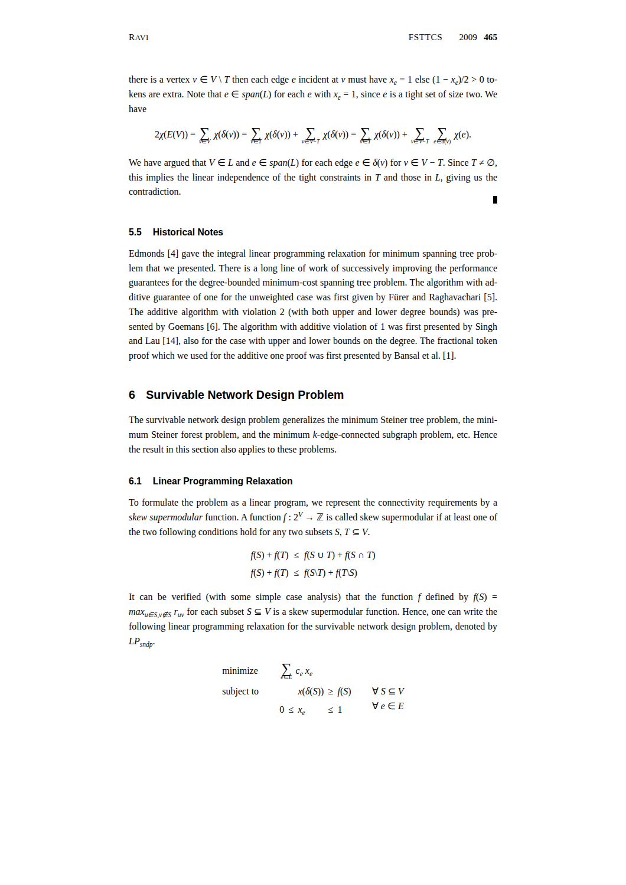RAVI FSTTCS 2009 465
there is a vertex v ∈ V \ T then each edge e incident at v must have xe = 1 else (1 − xe)/2 > 0 tokens are extra. Note that e ∈ span(L) for each e with xe = 1, since e is a tight set of size two. We have
2χ(E(V)) = ∑v∈V χ(δ(v)) = ∑v∈T χ(δ(v)) + ∑v∈V−T χ(δ(v)) = ∑v∈T χ(δ(v)) + ∑v∈V−T ∑e∈δ(v) χ(e).
We have argued that V ∈ L and e ∈ span(L) for each edge e ∈ δ(v) for v ∈ V − T. Since T ≠ ∅, this implies the linear independence of the tight constraints in T and those in L, giving us the contradiction.
5.5 Historical Notes
Edmonds [4] gave the integral linear programming relaxation for minimum spanning tree problem that we presented. There is a long line of work of successively improving the performance guarantees for the degree-bounded minimum-cost spanning tree problem. The algorithm with additive guarantee of one for the unweighted case was first given by Fürer and Raghavachari [5]. The additive algorithm with violation 2 (with both upper and lower degree bounds) was presented by Goemans [6]. The algorithm with additive violation of 1 was first presented by Singh and Lau [14], also for the case with upper and lower bounds on the degree. The fractional token proof which we used for the additive one proof was first presented by Bansal et al. [1].
6 Survivable Network Design Problem
The survivable network design problem generalizes the minimum Steiner tree problem, the minimum Steiner forest problem, and the minimum k-edge-connected subgraph problem, etc. Hence the result in this section also applies to these problems.
6.1 Linear Programming Relaxation
To formulate the problem as a linear program, we represent the connectivity requirements by a skew supermodular function. A function f : 2V → ℤ is called skew supermodular if at least one of the two following conditions hold for any two subsets S, T ⊆ V.
f(S) + f(T) ≤ f(S ∪ T) + f(S ∩ T) f(S) + f(T) ≤ f(S\T) + f(T\S)
It can be verified (with some simple case analysis) that the function f defined by f(S) = maxu∈S,v∉S ruv for each subset S ⊆ V is a skew supermodular function. Hence, one can write the following linear programming relaxation for the survivable network design problem, denoted by LPsndp.
minimize ∑e∈E ce xe subject to x(δ(S)) ≥ f(S) 0 ≤ xe ≤ 1 ∀ S ⊆ V ∀ e ∈ E